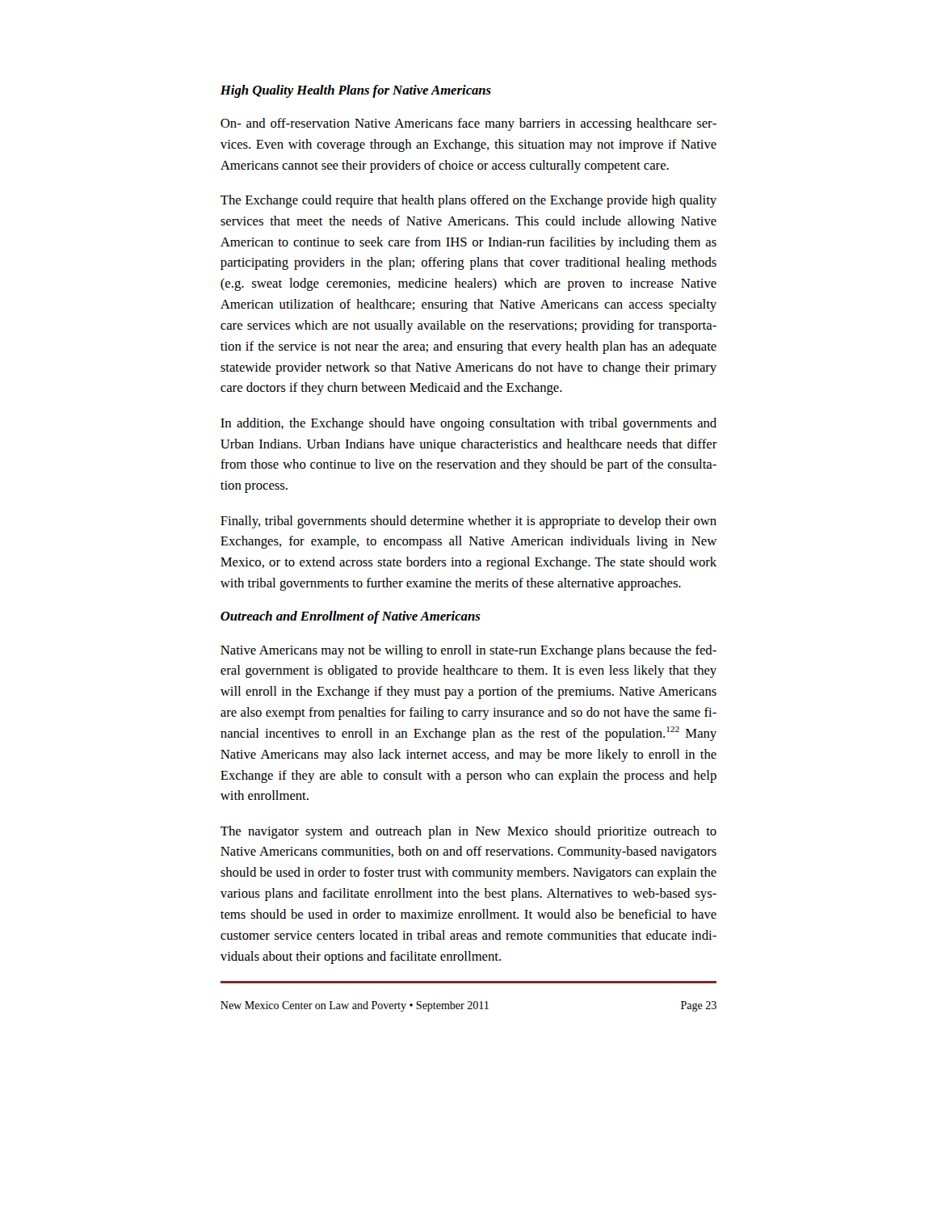High Quality Health Plans for Native Americans
On- and off-reservation Native Americans face many barriers in accessing healthcare services. Even with coverage through an Exchange, this situation may not improve if Native Americans cannot see their providers of choice or access culturally competent care.
The Exchange could require that health plans offered on the Exchange provide high quality services that meet the needs of Native Americans. This could include allowing Native American to continue to seek care from IHS or Indian-run facilities by including them as participating providers in the plan; offering plans that cover traditional healing methods (e.g. sweat lodge ceremonies, medicine healers) which are proven to increase Native American utilization of healthcare; ensuring that Native Americans can access specialty care services which are not usually available on the reservations; providing for transportation if the service is not near the area; and ensuring that every health plan has an adequate statewide provider network so that Native Americans do not have to change their primary care doctors if they churn between Medicaid and the Exchange.
In addition, the Exchange should have ongoing consultation with tribal governments and Urban Indians. Urban Indians have unique characteristics and healthcare needs that differ from those who continue to live on the reservation and they should be part of the consultation process.
Finally, tribal governments should determine whether it is appropriate to develop their own Exchanges, for example, to encompass all Native American individuals living in New Mexico, or to extend across state borders into a regional Exchange. The state should work with tribal governments to further examine the merits of these alternative approaches.
Outreach and Enrollment of Native Americans
Native Americans may not be willing to enroll in state-run Exchange plans because the federal government is obligated to provide healthcare to them. It is even less likely that they will enroll in the Exchange if they must pay a portion of the premiums. Native Americans are also exempt from penalties for failing to carry insurance and so do not have the same financial incentives to enroll in an Exchange plan as the rest of the population.122 Many Native Americans may also lack internet access, and may be more likely to enroll in the Exchange if they are able to consult with a person who can explain the process and help with enrollment.
The navigator system and outreach plan in New Mexico should prioritize outreach to Native Americans communities, both on and off reservations. Community-based navigators should be used in order to foster trust with community members. Navigators can explain the various plans and facilitate enrollment into the best plans. Alternatives to web-based systems should be used in order to maximize enrollment. It would also be beneficial to have customer service centers located in tribal areas and remote communities that educate individuals about their options and facilitate enrollment.
New Mexico Center on Law and Poverty • September 2011 Page 23